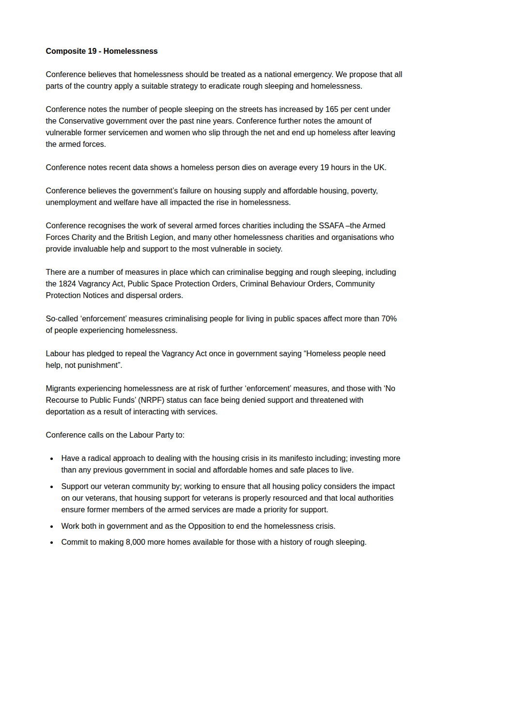Composite 19 - Homelessness
Conference believes that homelessness should be treated as a national emergency. We propose that all parts of the country apply a suitable strategy to eradicate rough sleeping and homelessness.
Conference notes the number of people sleeping on the streets has increased by 165 per cent under the Conservative government over the past nine years. Conference further notes the amount of vulnerable former servicemen and women who slip through the net and end up homeless after leaving the armed forces.
Conference notes recent data shows a homeless person dies on average every 19 hours in the UK.
Conference believes the government’s failure on housing supply and affordable housing, poverty, unemployment and welfare have all impacted the rise in homelessness.
Conference recognises the work of several armed forces charities including the SSAFA –the Armed Forces Charity and the British Legion, and many other homelessness charities and organisations who provide invaluable help and support to the most vulnerable in society.
There are a number of measures in place which can criminalise begging and rough sleeping, including the 1824 Vagrancy Act, Public Space Protection Orders, Criminal Behaviour Orders, Community Protection Notices and dispersal orders.
So-called ‘enforcement’ measures criminalising people for living in public spaces affect more than 70% of people experiencing homelessness.
Labour has pledged to repeal the Vagrancy Act once in government saying “Homeless people need help, not punishment”.
Migrants experiencing homelessness are at risk of further ‘enforcement’ measures, and those with ‘No Recourse to Public Funds’ (NRPF) status can face being denied support and threatened with deportation as a result of interacting with services.
Conference calls on the Labour Party to:
Have a radical approach to dealing with the housing crisis in its manifesto including; investing more than any previous government in social and affordable homes and safe places to live.
Support our veteran community by; working to ensure that all housing policy considers the impact on our veterans, that housing support for veterans is properly resourced and that local authorities ensure former members of the armed services are made a priority for support.
Work both in government and as the Opposition to end the homelessness crisis.
Commit to making 8,000 more homes available for those with a history of rough sleeping.